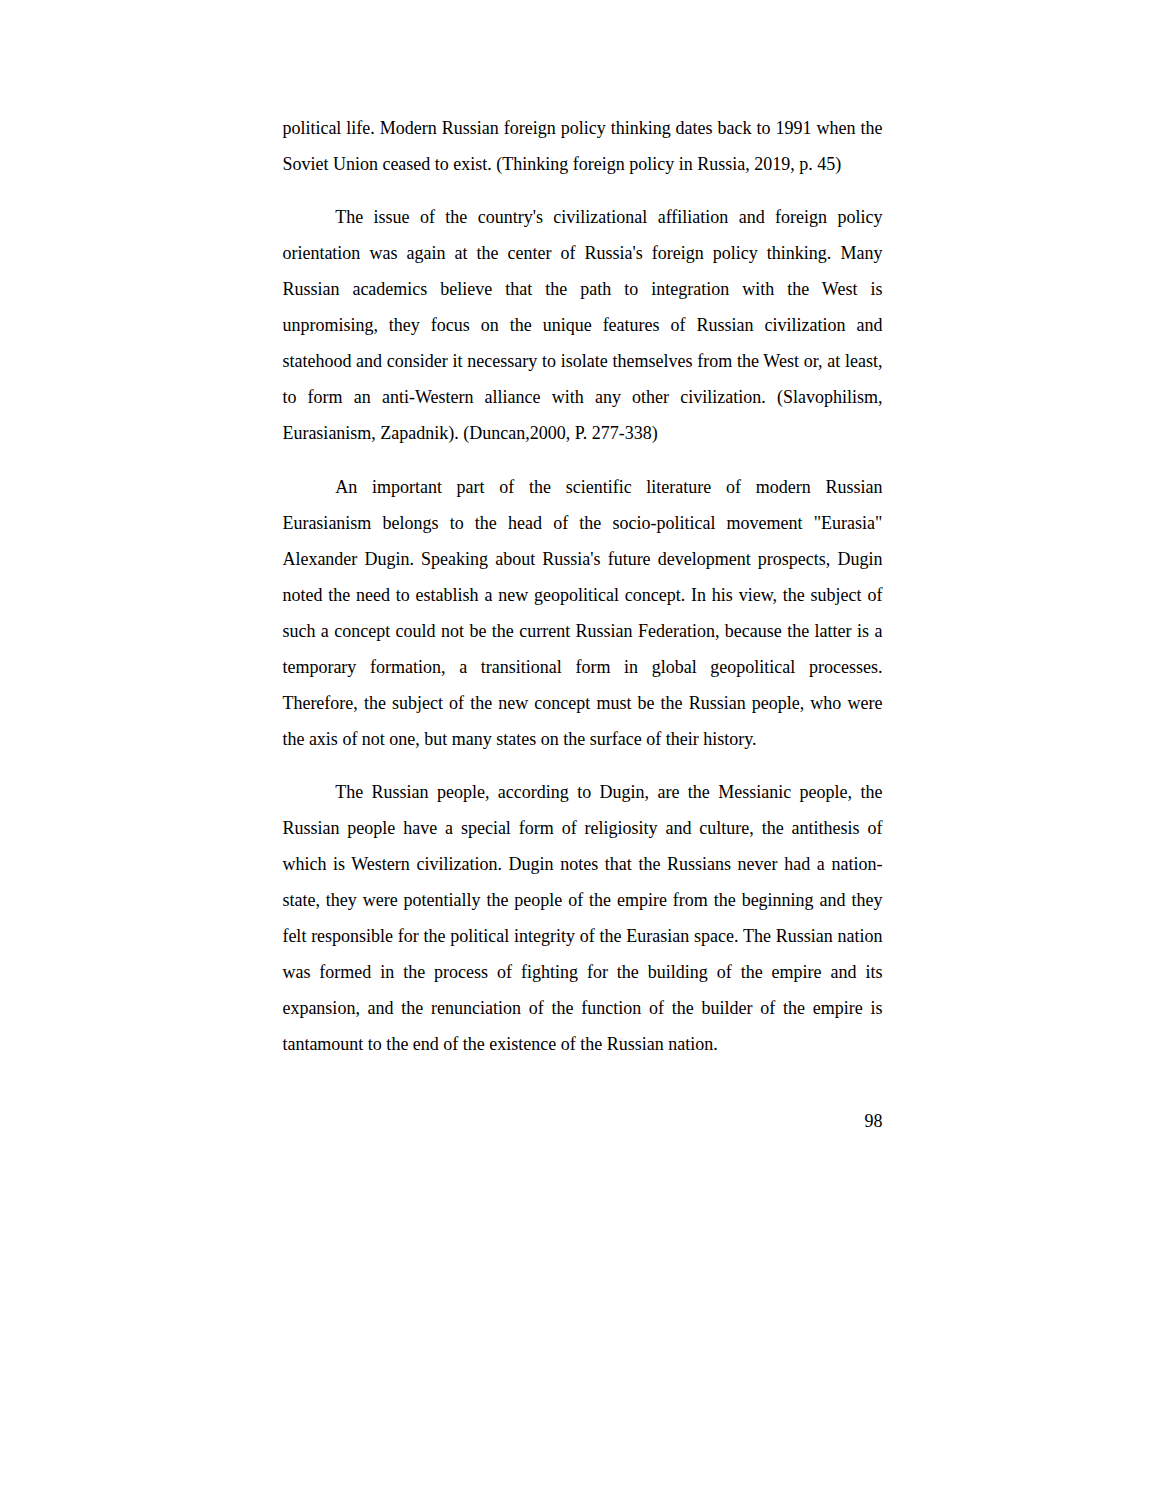political life. Modern Russian foreign policy thinking dates back to 1991 when the Soviet Union ceased to exist. (Thinking foreign policy in Russia, 2019, p. 45)
The issue of the country's civilizational affiliation and foreign policy orientation was again at the center of Russia's foreign policy thinking. Many Russian academics believe that the path to integration with the West is unpromising, they focus on the unique features of Russian civilization and statehood and consider it necessary to isolate themselves from the West or, at least, to form an anti-Western alliance with any other civilization. (Slavophilism, Eurasianism, Zapadnik). (Duncan,2000, P. 277-338)
An important part of the scientific literature of modern Russian Eurasianism belongs to the head of the socio-political movement "Eurasia" Alexander Dugin. Speaking about Russia's future development prospects, Dugin noted the need to establish a new geopolitical concept. In his view, the subject of such a concept could not be the current Russian Federation, because the latter is a temporary formation, a transitional form in global geopolitical processes. Therefore, the subject of the new concept must be the Russian people, who were the axis of not one, but many states on the surface of their history.
The Russian people, according to Dugin, are the Messianic people, the Russian people have a special form of religiosity and culture, the antithesis of which is Western civilization. Dugin notes that the Russians never had a nation-state, they were potentially the people of the empire from the beginning and they felt responsible for the political integrity of the Eurasian space. The Russian nation was formed in the process of fighting for the building of the empire and its expansion, and the renunciation of the function of the builder of the empire is tantamount to the end of the existence of the Russian nation.
98